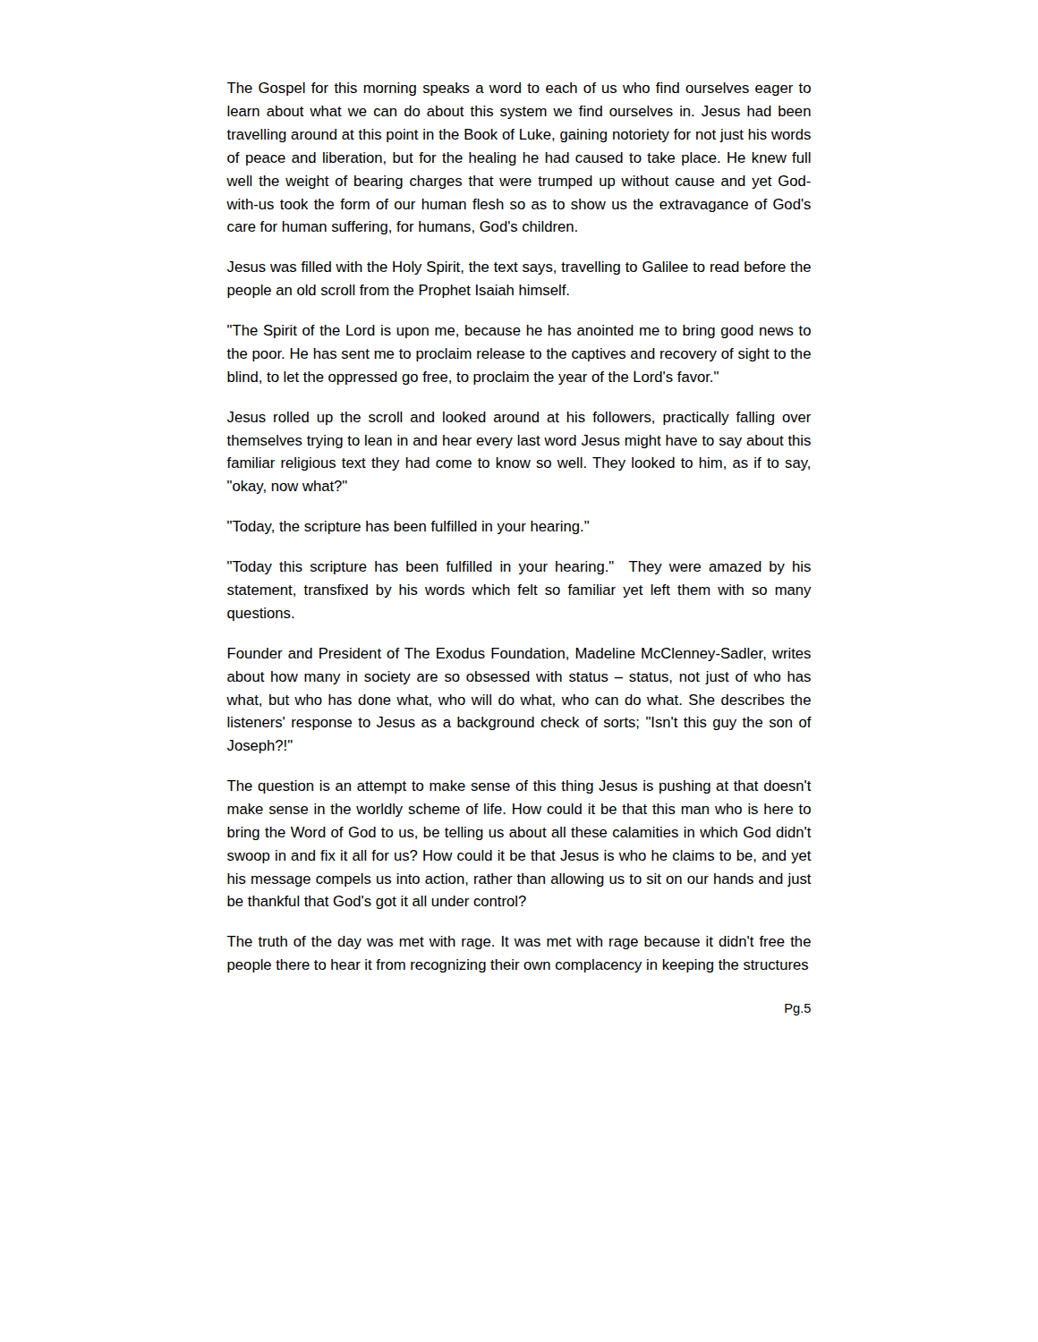The Gospel for this morning speaks a word to each of us who find ourselves eager to learn about what we can do about this system we find ourselves in. Jesus had been travelling around at this point in the Book of Luke, gaining notoriety for not just his words of peace and liberation, but for the healing he had caused to take place. He knew full well the weight of bearing charges that were trumped up without cause and yet God-with-us took the form of our human flesh so as to show us the extravagance of God's care for human suffering, for humans, God's children.
Jesus was filled with the Holy Spirit, the text says, travelling to Galilee to read before the people an old scroll from the Prophet Isaiah himself.
"The Spirit of the Lord is upon me, because he has anointed me to bring good news to the poor. He has sent me to proclaim release to the captives and recovery of sight to the blind, to let the oppressed go free, to proclaim the year of the Lord's favor."
Jesus rolled up the scroll and looked around at his followers, practically falling over themselves trying to lean in and hear every last word Jesus might have to say about this familiar religious text they had come to know so well. They looked to him, as if to say, "okay, now what?"
"Today, the scripture has been fulfilled in your hearing."
"Today this scripture has been fulfilled in your hearing." They were amazed by his statement, transfixed by his words which felt so familiar yet left them with so many questions.
Founder and President of The Exodus Foundation, Madeline McClenney-Sadler, writes about how many in society are so obsessed with status – status, not just of who has what, but who has done what, who will do what, who can do what. She describes the listeners' response to Jesus as a background check of sorts; "Isn't this guy the son of Joseph?!"
The question is an attempt to make sense of this thing Jesus is pushing at that doesn't make sense in the worldly scheme of life. How could it be that this man who is here to bring the Word of God to us, be telling us about all these calamities in which God didn't swoop in and fix it all for us? How could it be that Jesus is who he claims to be, and yet his message compels us into action, rather than allowing us to sit on our hands and just be thankful that God's got it all under control?
The truth of the day was met with rage. It was met with rage because it didn't free the people there to hear it from recognizing their own complacency in keeping the structures
Pg.5